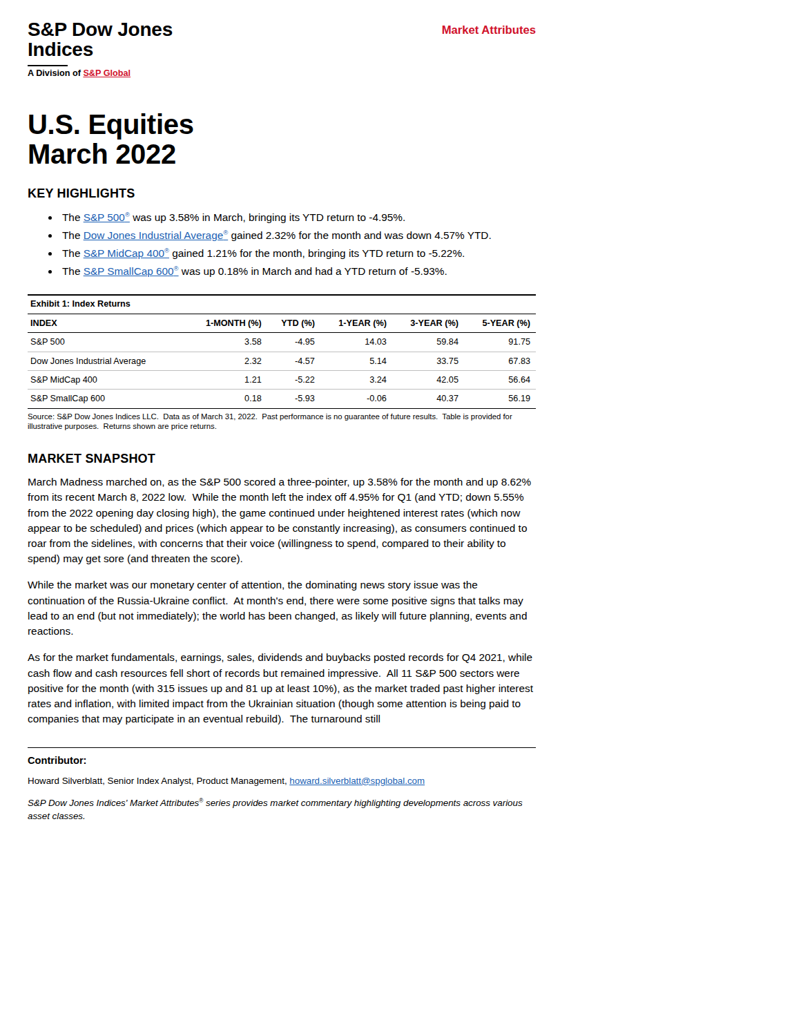S&P Dow Jones
Indices
A Division of S&P Global
Market Attributes
U.S. Equities
March 2022
KEY HIGHLIGHTS
The S&P 500® was up 3.58% in March, bringing its YTD return to -4.95%.
The Dow Jones Industrial Average® gained 2.32% for the month and was down 4.57% YTD.
The S&P MidCap 400® gained 1.21% for the month, bringing its YTD return to -5.22%.
The S&P SmallCap 600® was up 0.18% in March and had a YTD return of -5.93%.
Exhibit 1: Index Returns
| INDEX | 1-MONTH (%) | YTD (%) | 1-YEAR (%) | 3-YEAR (%) | 5-YEAR (%) |
| --- | --- | --- | --- | --- | --- |
| S&P 500 | 3.58 | -4.95 | 14.03 | 59.84 | 91.75 |
| Dow Jones Industrial Average | 2.32 | -4.57 | 5.14 | 33.75 | 67.83 |
| S&P MidCap 400 | 1.21 | -5.22 | 3.24 | 42.05 | 56.64 |
| S&P SmallCap 600 | 0.18 | -5.93 | -0.06 | 40.37 | 56.19 |
Source: S&P Dow Jones Indices LLC. Data as of March 31, 2022. Past performance is no guarantee of future results. Table is provided for illustrative purposes. Returns shown are price returns.
MARKET SNAPSHOT
March Madness marched on, as the S&P 500 scored a three-pointer, up 3.58% for the month and up 8.62% from its recent March 8, 2022 low. While the month left the index off 4.95% for Q1 (and YTD; down 5.55% from the 2022 opening day closing high), the game continued under heightened interest rates (which now appear to be scheduled) and prices (which appear to be constantly increasing), as consumers continued to roar from the sidelines, with concerns that their voice (willingness to spend, compared to their ability to spend) may get sore (and threaten the score).
While the market was our monetary center of attention, the dominating news story issue was the continuation of the Russia-Ukraine conflict. At month's end, there were some positive signs that talks may lead to an end (but not immediately); the world has been changed, as likely will future planning, events and reactions.
As for the market fundamentals, earnings, sales, dividends and buybacks posted records for Q4 2021, while cash flow and cash resources fell short of records but remained impressive. All 11 S&P 500 sectors were positive for the month (with 315 issues up and 81 up at least 10%), as the market traded past higher interest rates and inflation, with limited impact from the Ukrainian situation (though some attention is being paid to companies that may participate in an eventual rebuild). The turnaround still
Contributor:
Howard Silverblatt, Senior Index Analyst, Product Management, howard.silverblatt@spglobal.com
S&P Dow Jones Indices' Market Attributes® series provides market commentary highlighting developments across various asset classes.